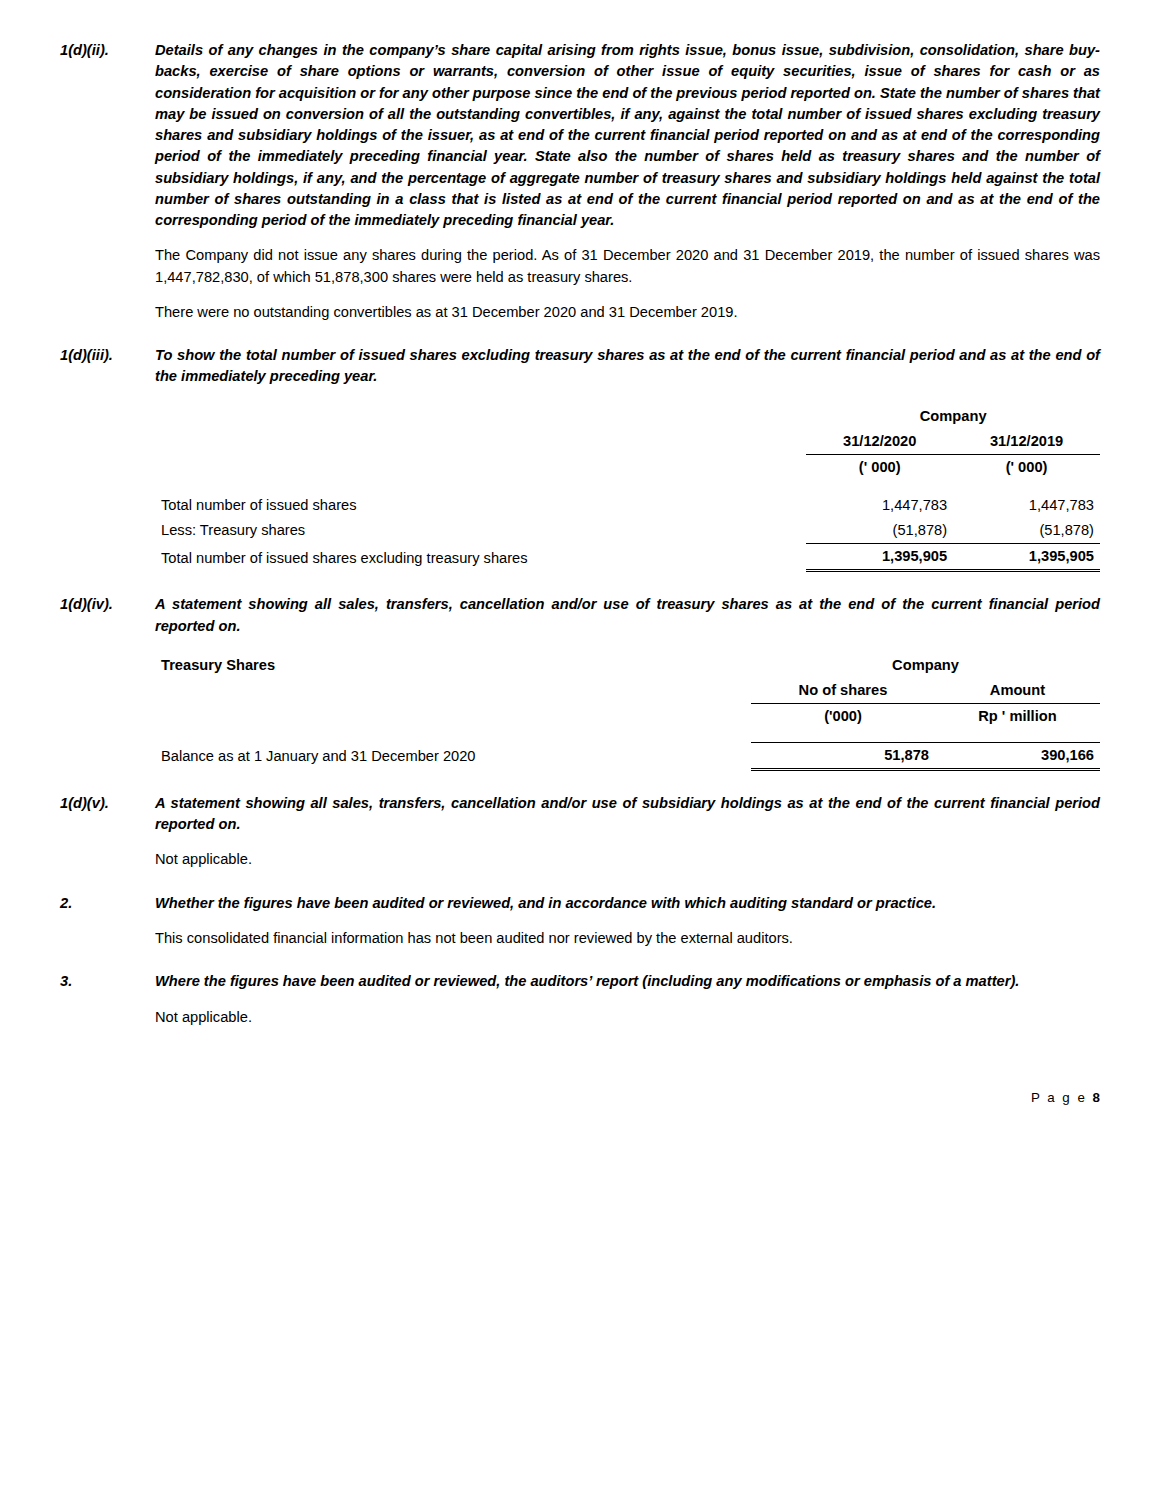1(d)(ii).
Details of any changes in the company’s share capital arising from rights issue, bonus issue, subdivision, consolidation, share buy-backs, exercise of share options or warrants, conversion of other issue of equity securities, issue of shares for cash or as consideration for acquisition or for any other purpose since the end of the previous period reported on. State the number of shares that may be issued on conversion of all the outstanding convertibles, if any, against the total number of issued shares excluding treasury shares and subsidiary holdings of the issuer, as at end of the current financial period reported on and as at end of the corresponding period of the immediately preceding financial year. State also the number of shares held as treasury shares and the number of subsidiary holdings, if any, and the percentage of aggregate number of treasury shares and subsidiary holdings held against the total number of shares outstanding in a class that is listed as at end of the current financial period reported on and as at the end of the corresponding period of the immediately preceding financial year.
The Company did not issue any shares during the period. As of 31 December 2020 and 31 December 2019, the number of issued shares was 1,447,782,830, of which 51,878,300 shares were held as treasury shares.
There were no outstanding convertibles as at 31 December 2020 and 31 December 2019.
1(d)(iii).
To show the total number of issued shares excluding treasury shares as at the end of the current financial period and as at the end of the immediately preceding year.
| | Company |
| | 31/12/2020 | 31/12/2019 |
| | (' 000) | (' 000) |
| Total number of issued shares | 1,447,783 | 1,447,783 |
| Less: Treasury shares | (51,878) | (51,878) |
| Total number of issued shares excluding treasury shares | 1,395,905 | 1,395,905 |
1(d)(iv).
A statement showing all sales, transfers, cancellation and/or use of treasury shares as at the end of the current financial period reported on.
| Treasury Shares | Company |
| | No of shares | Amount |
| | ('000) | Rp ' million |
| Balance as at 1 January and 31 December 2020 | 51,878 | 390,166 |
1(d)(v).
A statement showing all sales, transfers, cancellation and/or use of subsidiary holdings as at the end of the current financial period reported on.
Not applicable.
2.
Whether the figures have been audited or reviewed, and in accordance with which auditing standard or practice.
This consolidated financial information has not been audited nor reviewed by the external auditors.
3.
Where the figures have been audited or reviewed, the auditors’ report (including any modifications or emphasis of a matter).
Not applicable.
P a g e 8